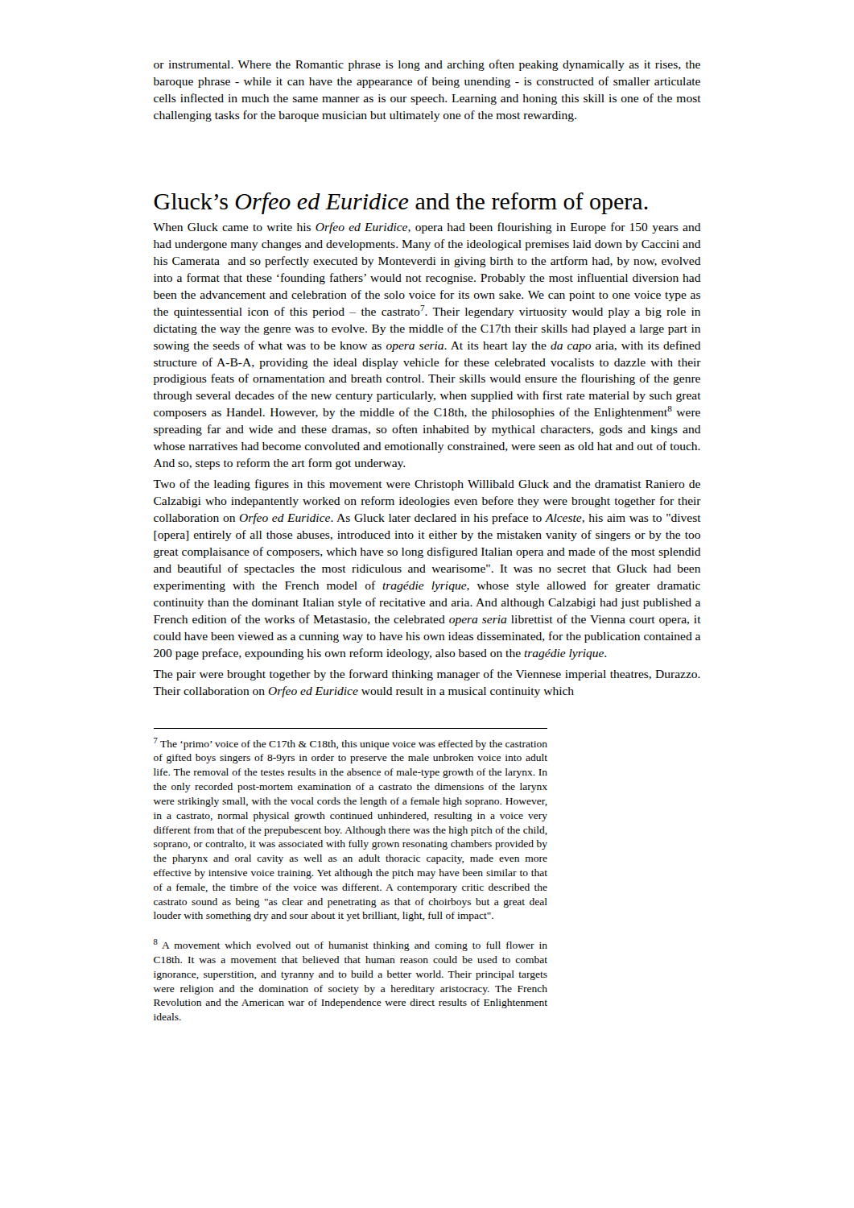or instrumental. Where the Romantic phrase is long and arching often peaking dynamically as it rises, the baroque phrase - while it can have the appearance of being unending - is constructed of smaller articulate cells inflected in much the same manner as is our speech. Learning and honing this skill is one of the most challenging tasks for the baroque musician but ultimately one of the most rewarding.
Gluck’s Orfeo ed Euridice and the reform of opera.
When Gluck came to write his Orfeo ed Euridice, opera had been flourishing in Europe for 150 years and had undergone many changes and developments. Many of the ideological premises laid down by Caccini and his Camerata and so perfectly executed by Monteverdi in giving birth to the artform had, by now, evolved into a format that these ‘founding fathers’ would not recognise. Probably the most influential diversion had been the advancement and celebration of the solo voice for its own sake. We can point to one voice type as the quintessential icon of this period – the castrato7. Their legendary virtuosity would play a big role in dictating the way the genre was to evolve. By the middle of the C17th their skills had played a large part in sowing the seeds of what was to be know as opera seria. At its heart lay the da capo aria, with its defined structure of A-B-A, providing the ideal display vehicle for these celebrated vocalists to dazzle with their prodigious feats of ornamentation and breath control. Their skills would ensure the flourishing of the genre through several decades of the new century particularly, when supplied with first rate material by such great composers as Handel. However, by the middle of the C18th, the philosophies of the Enlightenment8 were spreading far and wide and these dramas, so often inhabited by mythical characters, gods and kings and whose narratives had become convoluted and emotionally constrained, were seen as old hat and out of touch. And so, steps to reform the art form got underway.
Two of the leading figures in this movement were Christoph Willibald Gluck and the dramatist Raniero de Calzabigi who indepantently worked on reform ideologies even before they were brought together for their collaboration on Orfeo ed Euridice. As Gluck later declared in his preface to Alceste, his aim was to "divest [opera] entirely of all those abuses, introduced into it either by the mistaken vanity of singers or by the too great complaisance of composers, which have so long disfigured Italian opera and made of the most splendid and beautiful of spectacles the most ridiculous and wearisome". It was no secret that Gluck had been experimenting with the French model of tragédie lyrique, whose style allowed for greater dramatic continuity than the dominant Italian style of recitative and aria. And although Calzabigi had just published a French edition of the works of Metastasio, the celebrated opera seria librettist of the Vienna court opera, it could have been viewed as a cunning way to have his own ideas disseminated, for the publication contained a 200 page preface, expounding his own reform ideology, also based on the tragédie lyrique.
The pair were brought together by the forward thinking manager of the Viennese imperial theatres, Durazzo. Their collaboration on Orfeo ed Euridice would result in a musical continuity which
7 The ‘primo’ voice of the C17th & C18th, this unique voice was effected by the castration of gifted boys singers of 8-9yrs in order to preserve the male unbroken voice into adult life. The removal of the testes results in the absence of male-type growth of the larynx. In the only recorded post-mortem examination of a castrato the dimensions of the larynx were strikingly small, with the vocal cords the length of a female high soprano. However, in a castrato, normal physical growth continued unhindered, resulting in a voice very different from that of the prepubescent boy. Although there was the high pitch of the child, soprano, or contralto, it was associated with fully grown resonating chambers provided by the pharynx and oral cavity as well as an adult thoracic capacity, made even more effective by intensive voice training. Yet although the pitch may have been similar to that of a female, the timbre of the voice was different. A contemporary critic described the castrato sound as being "as clear and penetrating as that of choirboys but a great deal louder with something dry and sour about it yet brilliant, light, full of impact".
8 A movement which evolved out of humanist thinking and coming to full flower in C18th. It was a movement that believed that human reason could be used to combat ignorance, superstition, and tyranny and to build a better world. Their principal targets were religion and the domination of society by a hereditary aristocracy. The French Revolution and the American war of Independence were direct results of Enlightenment ideals.